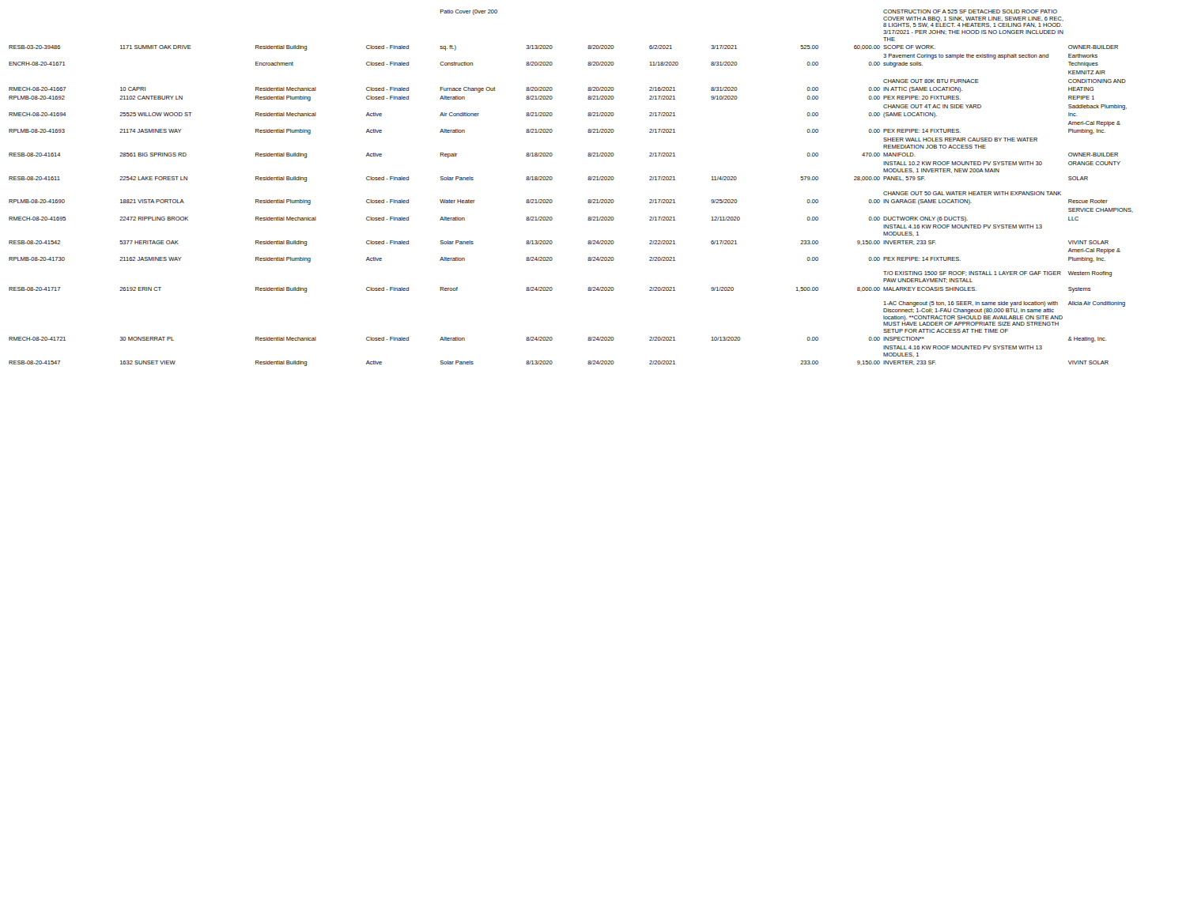| | | | | Patio Cover (0ver 200 | | | | | | | CONSTRUCTION OF A 525 SF DETACHED SOLID ROOF PATIO COVER WITH A BBQ, 1 SINK, WATER LINE, SEWER LINE, 6 REC, 8 LIGHTS, 5 SW, 4 ELECT. 4 HEATERS, 1 CEILING FAN, 1 HOOD. 3/17/2021 - PER JOHN; THE HOOD IS NO LONGER INCLUDED IN THE | |
| RESB-03-20-39486 | 1171 SUMMIT OAK DRIVE | Residential Building | Closed - Finaled | sq. ft.) | 3/13/2020 | 8/20/2020 | 6/2/2021 | 3/17/2021 | 525.00 | 60,000.00 | SCOPE OF WORK. | OWNER-BUILDER |
| | | | | | | | | | | | 3 Pavement Corings to sample the existing asphalt section and | Earthworks |
| ENCRH-08-20-41671 | | Encroachment | Closed - Finaled | Construction | 8/20/2020 | 8/20/2020 | 11/18/2020 | 8/31/2020 | 0.00 | 0.00 | subgrade soils. | Techniques |
| | | | | | | | | | | | | KEMNITZ AIR |
| | | | | | | | | | | | CHANGE OUT 80K BTU FURNACE | CONDITIONING AND |
| RMECH-08-20-41667 | 10 CAPRI | Residential Mechanical | Closed - Finaled | Furnace Change Out | 8/20/2020 | 8/20/2020 | 2/16/2021 | 8/31/2020 | 0.00 | 0.00 | IN ATTIC (SAME LOCATION). | HEATING |
| RPLMB-08-20-41692 | 21102 CANTEBURY LN | Residential Plumbing | Closed - Finaled | Alteration | 8/21/2020 | 8/21/2020 | 2/17/2021 | 9/10/2020 | 0.00 | 0.00 | PEX REPIPE: 20 FIXTURES. | REPIPE 1 |
| | | | | | | | | | | | CHANGE OUT 4T AC IN SIDE YARD | Saddleback Plumbing, |
| RMECH-08-20-41694 | 25525 WILLOW WOOD ST | Residential Mechanical | Active | Air Conditioner | 8/21/2020 | 8/21/2020 | 2/17/2021 | | 0.00 | 0.00 | (SAME LOCATION). | Inc. |
| | | | | | | | | | | | | Ameri-Cal Repipe & |
| RPLMB-08-20-41693 | 21174 JASMINES WAY | Residential Plumbing | Active | Alteration | 8/21/2020 | 8/21/2020 | 2/17/2021 | | 0.00 | 0.00 | PEX REPIPE: 14 FIXTURES. | Plumbing, Inc. |
| | | | | | | | | | | | SHEER WALL HOLES REPAIR CAUSED BY THE WATER REMEDIATION JOB TO ACCESS THE | |
| RESB-08-20-41614 | 28561 BIG SPRINGS RD | Residential Building | Active | Repair | 8/18/2020 | 8/21/2020 | 2/17/2021 | | 0.00 | 470.00 | MANIFOLD. | OWNER-BUILDER |
| | | | | | | | | | | | INSTALL 10.2 KW ROOF MOUNTED PV SYSTEM WITH 30 MODULES, 1 INVERTER, NEW 200A MAIN | ORANGE COUNTY |
| RESB-08-20-41611 | 22542 LAKE FOREST LN | Residential Building | Closed - Finaled | Solar Panels | 8/18/2020 | 8/21/2020 | 2/17/2021 | 11/4/2020 | 579.00 | 28,000.00 | PANEL, 579 SF. | SOLAR |
| | | | | | | | | | | | CHANGE OUT 50 GAL WATER HEATER WITH EXPANSION TANK | |
| RPLMB-08-20-41690 | 18821 VISTA PORTOLA | Residential Plumbing | Closed - Finaled | Water Heater | 8/21/2020 | 8/21/2020 | 2/17/2021 | 9/25/2020 | 0.00 | 0.00 | IN GARAGE (SAME LOCATION). | Rescue Rooter |
| | | | | | | | | | | | | SERVICE CHAMPIONS, |
| RMECH-08-20-41695 | 22472 RIPPLING BROOK | Residential Mechanical | Closed - Finaled | Alteration | 8/21/2020 | 8/21/2020 | 2/17/2021 | 12/11/2020 | 0.00 | 0.00 | DUCTWORK ONLY (6 DUCTS). | LLC |
| | | | | | | | | | | | INSTALL 4.16 KW ROOF MOUNTED PV SYSTEM WITH 13 MODULES, 1 | |
| RESB-08-20-41542 | 5377 HERITAGE OAK | Residential Building | Closed - Finaled | Solar Panels | 8/13/2020 | 8/24/2020 | 2/22/2021 | 6/17/2021 | 233.00 | 9,150.00 | INVERTER, 233 SF. | VIVINT SOLAR |
| | | | | | | | | | | | | Ameri-Cal Repipe & |
| RPLMB-08-20-41730 | 21162 JASMINES WAY | Residential Plumbing | Active | Alteration | 8/24/2020 | 8/24/2020 | 2/20/2021 | | 0.00 | 0.00 | PEX REPIPE: 14 FIXTURES. | Plumbing, Inc. |
| | | | | | | | | | | | T/O EXISTING 1500 SF ROOF; INSTALL 1 LAYER OF GAF TIGER PAW UNDERLAYMENT; INSTALL | Western Roofing |
| RESB-08-20-41717 | 26192 ERIN CT | Residential Building | Closed - Finaled | Reroof | 8/24/2020 | 8/24/2020 | 2/20/2021 | 9/1/2020 | 1,500.00 | 8,000.00 | MALARKEY ECOASIS SHINGLES. | Systems |
| | | | | | | | | | | | 1-AC Changeout (5 ton, 16 SEER, in same side yard location) with Disconnect; 1-Coil; 1-FAU Changeout (80,000 BTU, in same attic location). **CONTRACTOR SHOULD BE AVAILABLE ON SITE AND MUST HAVE LADDER OF APPROPRIATE SIZE AND STRENGTH SETUP FOR ATTIC ACCESS AT THE TIME OF | Alicia Air Conditioning |
| RMECH-08-20-41721 | 30 MONSERRAT PL | Residential Mechanical | Closed - Finaled | Alteration | 8/24/2020 | 8/24/2020 | 2/20/2021 | 10/13/2020 | 0.00 | 0.00 | INSPECTION** | & Heating, Inc. |
| | | | | | | | | | | | INSTALL 4.16 KW ROOF MOUNTED PV SYSTEM WITH 13 MODULES, 1 | |
| RESB-08-20-41547 | 1632 SUNSET VIEW | Residential Building | Active | Solar Panels | 8/13/2020 | 8/24/2020 | 2/20/2021 | | 233.00 | 9,150.00 | INVERTER, 233 SF. | VIVINT SOLAR |